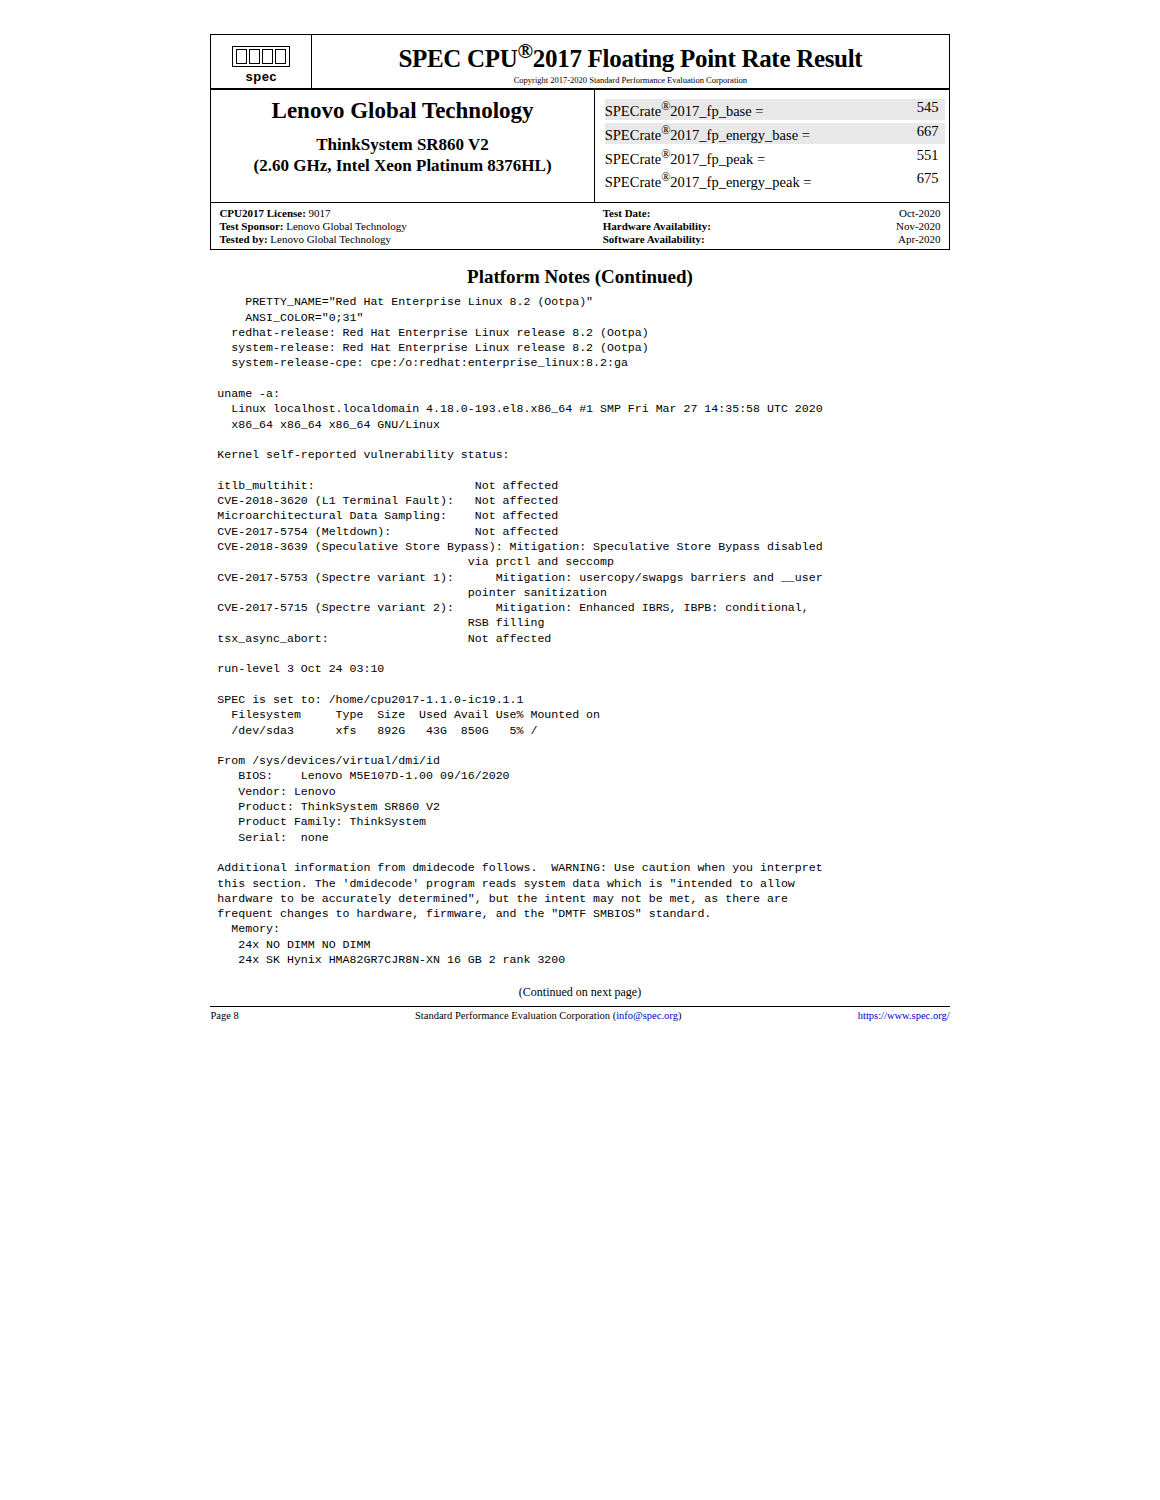spec
SPEC CPU®2017 Floating Point Rate Result
Copyright 2017-2020 Standard Performance Evaluation Corporation
Lenovo Global Technology
ThinkSystem SR860 V2
(2.60 GHz, Intel Xeon Platinum 8376HL)
SPECrate®2017_fp_base = 545
SPECrate®2017_fp_energy_base = 667
SPECrate®2017_fp_peak = 551
SPECrate®2017_fp_energy_peak = 675
CPU2017 License: 9017
Test Sponsor: Lenovo Global Technology
Tested by: Lenovo Global Technology
Test Date: Oct-2020
Hardware Availability: Nov-2020
Software Availability: Apr-2020
Platform Notes (Continued)
     PRETTY_NAME="Red Hat Enterprise Linux 8.2 (Ootpa)"
     ANSI_COLOR="0;31"
   redhat-release: Red Hat Enterprise Linux release 8.2 (Ootpa)
   system-release: Red Hat Enterprise Linux release 8.2 (Ootpa)
   system-release-cpe: cpe:/o:redhat:enterprise_linux:8.2:ga

 uname -a:
   Linux localhost.localdomain 4.18.0-193.el8.x86_64 #1 SMP Fri Mar 27 14:35:58 UTC 2020
   x86_64 x86_64 x86_64 GNU/Linux

 Kernel self-reported vulnerability status:

 itlb_multihit:                       Not affected
 CVE-2018-3620 (L1 Terminal Fault):   Not affected
 Microarchitectural Data Sampling:    Not affected
 CVE-2017-5754 (Meltdown):            Not affected
 CVE-2018-3639 (Speculative Store Bypass): Mitigation: Speculative Store Bypass disabled
                                     via prctl and seccomp
 CVE-2017-5753 (Spectre variant 1):      Mitigation: usercopy/swapgs barriers and __user
                                     pointer sanitization
 CVE-2017-5715 (Spectre variant 2):      Mitigation: Enhanced IBRS, IBPB: conditional,
                                     RSB filling
 tsx_async_abort:                    Not affected

 run-level 3 Oct 24 03:10

 SPEC is set to: /home/cpu2017-1.1.0-ic19.1.1
   Filesystem     Type  Size  Used Avail Use% Mounted on
   /dev/sda3      xfs   892G   43G  850G   5% /

 From /sys/devices/virtual/dmi/id
    BIOS:    Lenovo M5E107D-1.00 09/16/2020
    Vendor: Lenovo
    Product: ThinkSystem SR860 V2
    Product Family: ThinkSystem
    Serial:  none

 Additional information from dmidecode follows.  WARNING: Use caution when you interpret
 this section. The 'dmidecode' program reads system data which is "intended to allow
 hardware to be accurately determined", but the intent may not be met, as there are
 frequent changes to hardware, firmware, and the "DMTF SMBIOS" standard.
   Memory:
    24x NO DIMM NO DIMM
    24x SK Hynix HMA82GR7CJR8N-XN 16 GB 2 rank 3200
(Continued on next page)
Page 8
Standard Performance Evaluation Corporation (info@spec.org)
https://www.spec.org/